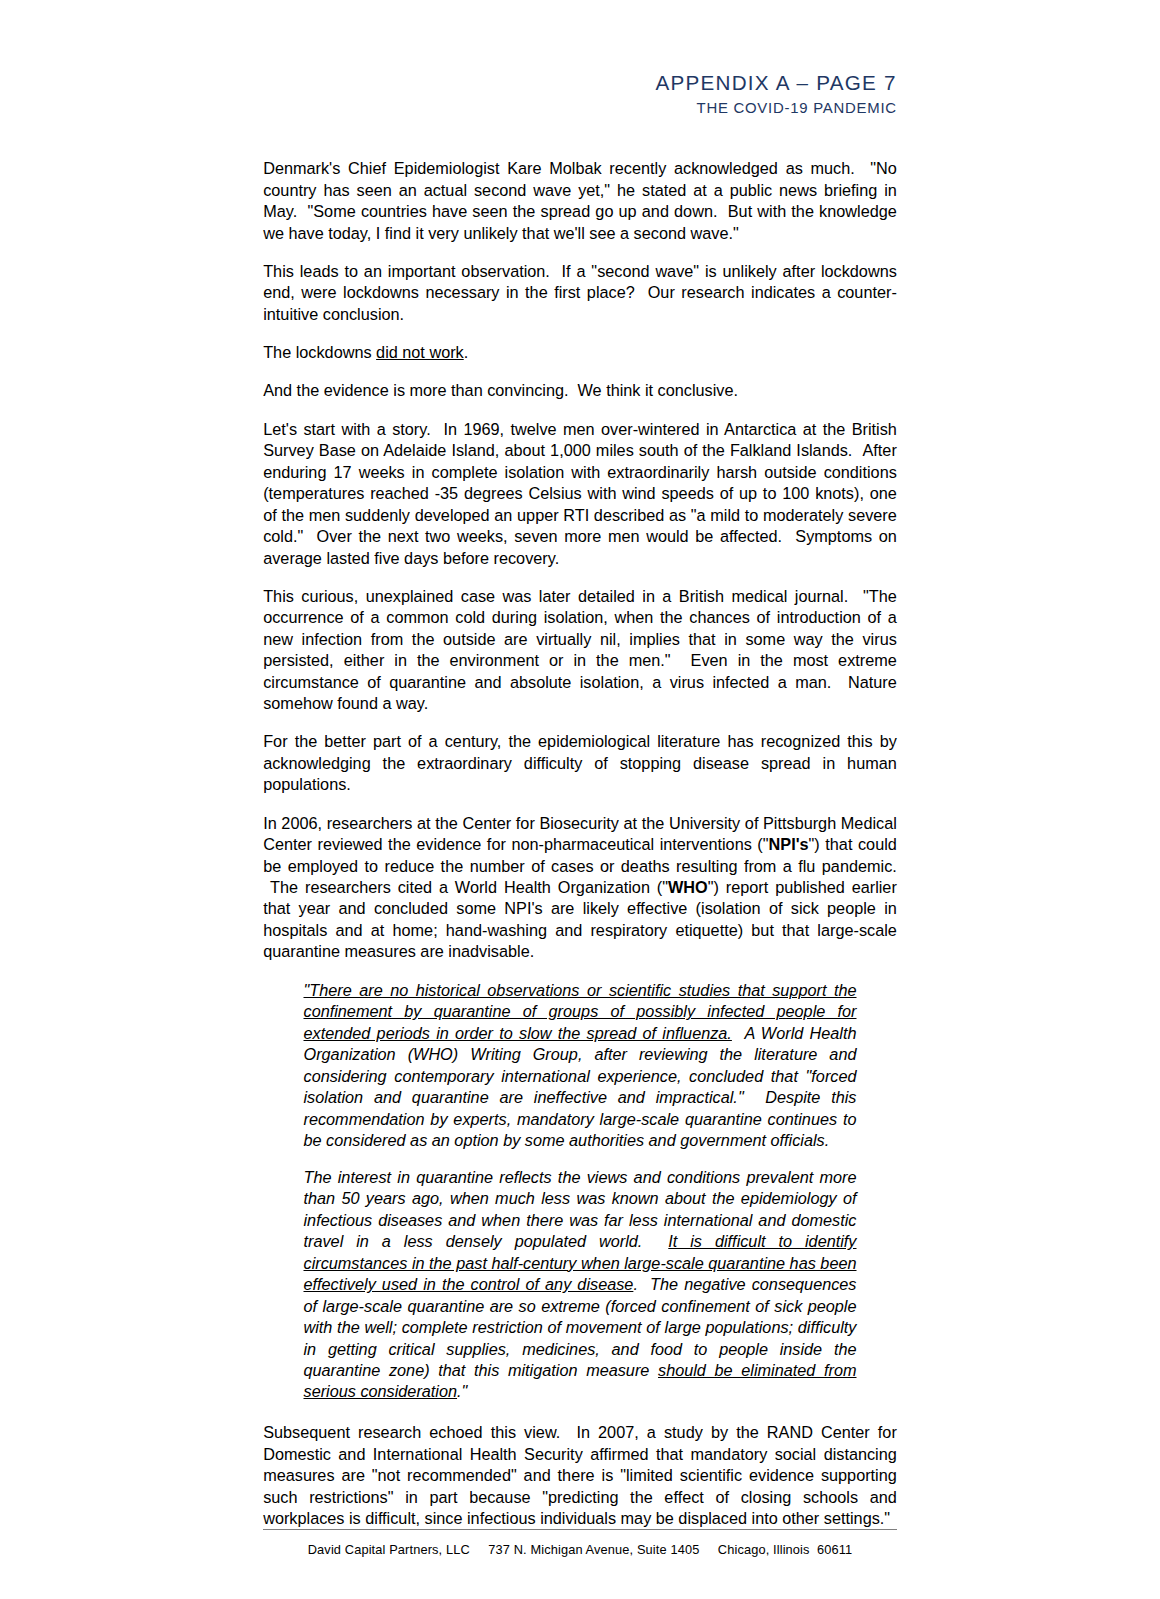APPENDIX A – PAGE 7
THE COVID-19 PANDEMIC
Denmark's Chief Epidemiologist Kare Molbak recently acknowledged as much. "No country has seen an actual second wave yet," he stated at a public news briefing in May. "Some countries have seen the spread go up and down. But with the knowledge we have today, I find it very unlikely that we'll see a second wave."
This leads to an important observation. If a "second wave" is unlikely after lockdowns end, were lockdowns necessary in the first place? Our research indicates a counter-intuitive conclusion.
The lockdowns did not work.
And the evidence is more than convincing. We think it conclusive.
Let's start with a story. In 1969, twelve men over-wintered in Antarctica at the British Survey Base on Adelaide Island, about 1,000 miles south of the Falkland Islands. After enduring 17 weeks in complete isolation with extraordinarily harsh outside conditions (temperatures reached -35 degrees Celsius with wind speeds of up to 100 knots), one of the men suddenly developed an upper RTI described as "a mild to moderately severe cold." Over the next two weeks, seven more men would be affected. Symptoms on average lasted five days before recovery.
This curious, unexplained case was later detailed in a British medical journal. "The occurrence of a common cold during isolation, when the chances of introduction of a new infection from the outside are virtually nil, implies that in some way the virus persisted, either in the environment or in the men." Even in the most extreme circumstance of quarantine and absolute isolation, a virus infected a man. Nature somehow found a way.
For the better part of a century, the epidemiological literature has recognized this by acknowledging the extraordinary difficulty of stopping disease spread in human populations.
In 2006, researchers at the Center for Biosecurity at the University of Pittsburgh Medical Center reviewed the evidence for non-pharmaceutical interventions ("NPI's") that could be employed to reduce the number of cases or deaths resulting from a flu pandemic. The researchers cited a World Health Organization ("WHO") report published earlier that year and concluded some NPI's are likely effective (isolation of sick people in hospitals and at home; hand-washing and respiratory etiquette) but that large-scale quarantine measures are inadvisable.
"There are no historical observations or scientific studies that support the confinement by quarantine of groups of possibly infected people for extended periods in order to slow the spread of influenza. A World Health Organization (WHO) Writing Group, after reviewing the literature and considering contemporary international experience, concluded that "forced isolation and quarantine are ineffective and impractical." Despite this recommendation by experts, mandatory large-scale quarantine continues to be considered as an option by some authorities and government officials.
The interest in quarantine reflects the views and conditions prevalent more than 50 years ago, when much less was known about the epidemiology of infectious diseases and when there was far less international and domestic travel in a less densely populated world. It is difficult to identify circumstances in the past half-century when large-scale quarantine has been effectively used in the control of any disease. The negative consequences of large-scale quarantine are so extreme (forced confinement of sick people with the well; complete restriction of movement of large populations; difficulty in getting critical supplies, medicines, and food to people inside the quarantine zone) that this mitigation measure should be eliminated from serious consideration."
Subsequent research echoed this view. In 2007, a study by the RAND Center for Domestic and International Health Security affirmed that mandatory social distancing measures are "not recommended" and there is "limited scientific evidence supporting such restrictions" in part because "predicting the effect of closing schools and workplaces is difficult, since infectious individuals may be displaced into other settings."
David Capital Partners, LLC 737 N. Michigan Avenue, Suite 1405 Chicago, Illinois 60611